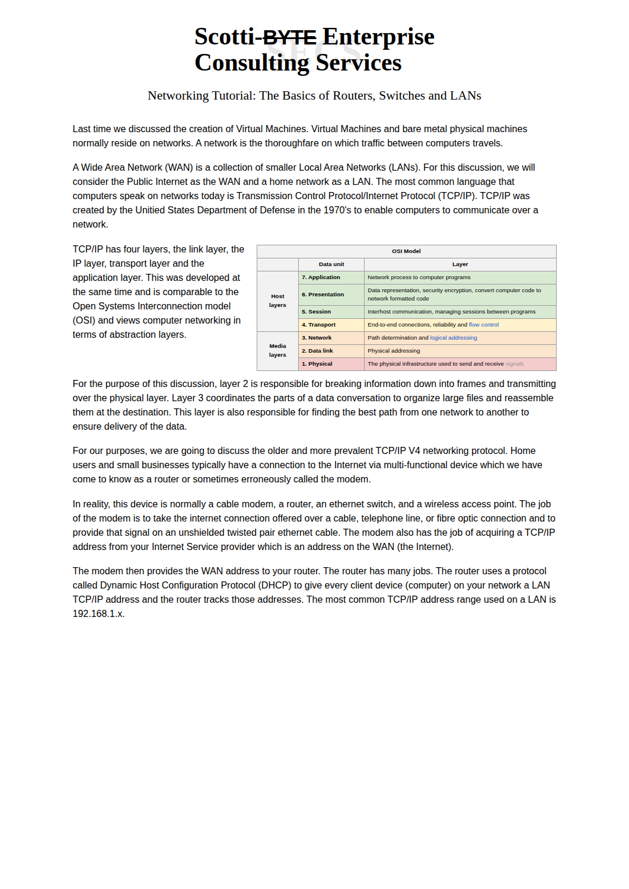SECS Scotti-BYTE Enterprise
Consulting Services
Networking Tutorial: The Basics of Routers, Switches and LANs
Last time we discussed the creation of Virtual Machines. Virtual Machines and bare metal physical machines normally reside on networks. A network is the thoroughfare on which traffic between computers travels.
A Wide Area Network (WAN) is a collection of smaller Local Area Networks (LANs). For this discussion, we will consider the Public Internet as the WAN and a home network as a LAN. The most common language that computers speak on networks today is Transmission Control Protocol/Internet Protocol (TCP/IP). TCP/IP was created by the Unitied States Department of Defense in the 1970's to enable computers to communicate over a network.
| OSI Model |
| | Data unit | Layer |
| Host layers | 7. Application | Network process to computer programs |
| 6. Presentation | Data representation, security encryption, convert computer code to network formatted code |
| 5. Session | Interhost communication, managing sessions between programs |
| 4. Transport | End-to-end connections, reliability and flow control |
| Media layers | 3. Network | Path determination and logical addressing |
| 2. Data link | Physical addressing |
| 1. Physical | The physical infrastructure used to send and receive signals |
TCP/IP has four layers, the link layer, the IP layer, transport layer and the application layer. This was developed at the same time and is comparable to the Open Systems Interconnection model (OSI) and views computer networking in terms of abstraction layers.
For the purpose of this discussion, layer 2 is responsible for breaking information down into frames and transmitting over the physical layer. Layer 3 coordinates the parts of a data conversation to organize large files and reassemble them at the destination. This layer is also responsible for finding the best path from one network to another to ensure delivery of the data.
For our purposes, we are going to discuss the older and more prevalent TCP/IP V4 networking protocol. Home users and small businesses typically have a connection to the Internet via multi-functional device which we have come to know as a router or sometimes erroneously called the modem.
In reality, this device is normally a cable modem, a router, an ethernet switch, and a wireless access point. The job of the modem is to take the internet connection offered over a cable, telephone line, or fibre optic connection and to provide that signal on an unshielded twisted pair ethernet cable. The modem also has the job of acquiring a TCP/IP address from your Internet Service provider which is an address on the WAN (the Internet).
The modem then provides the WAN address to your router. The router has many jobs. The router uses a protocol called Dynamic Host Configuration Protocol (DHCP) to give every client device (computer) on your network a LAN TCP/IP address and the router tracks those addresses. The most common TCP/IP address range used on a LAN is 192.168.1.x.